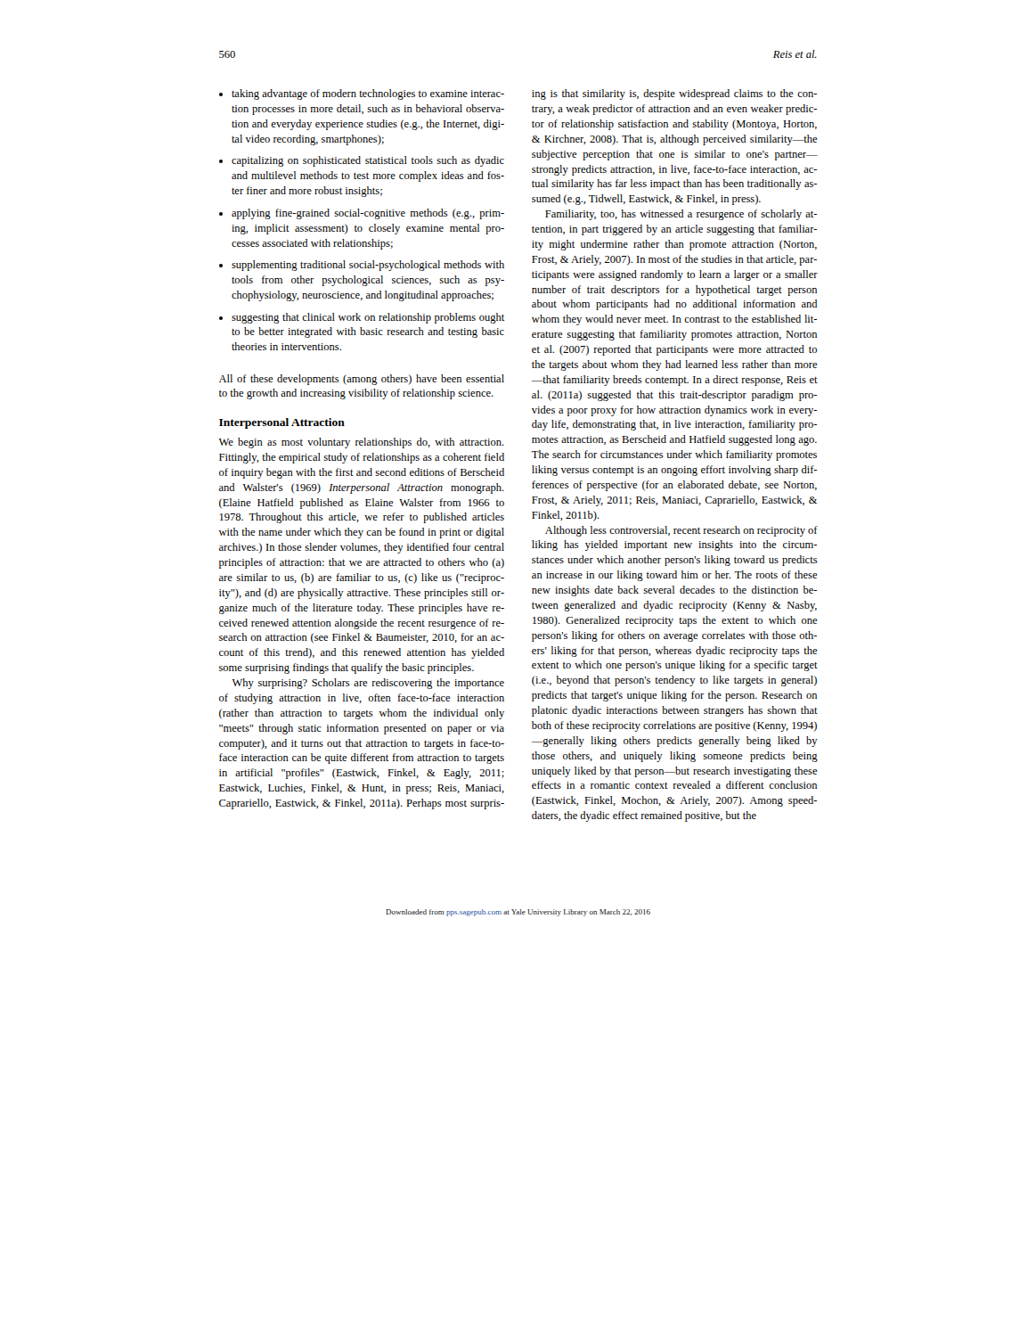560 Reis et al.
taking advantage of modern technologies to examine interaction processes in more detail, such as in behavioral observation and everyday experience studies (e.g., the Internet, digital video recording, smartphones);
capitalizing on sophisticated statistical tools such as dyadic and multilevel methods to test more complex ideas and foster finer and more robust insights;
applying fine-grained social-cognitive methods (e.g., priming, implicit assessment) to closely examine mental processes associated with relationships;
supplementing traditional social-psychological methods with tools from other psychological sciences, such as psychophysiology, neuroscience, and longitudinal approaches;
suggesting that clinical work on relationship problems ought to be better integrated with basic research and testing basic theories in interventions.
All of these developments (among others) have been essential to the growth and increasing visibility of relationship science.
Interpersonal Attraction
We begin as most voluntary relationships do, with attraction. Fittingly, the empirical study of relationships as a coherent field of inquiry began with the first and second editions of Berscheid and Walster's (1969) Interpersonal Attraction monograph. (Elaine Hatfield published as Elaine Walster from 1966 to 1978. Throughout this article, we refer to published articles with the name under which they can be found in print or digital archives.) In those slender volumes, they identified four central principles of attraction: that we are attracted to others who (a) are similar to us, (b) are familiar to us, (c) like us ("reciprocity"), and (d) are physically attractive. These principles still organize much of the literature today. These principles have received renewed attention alongside the recent resurgence of research on attraction (see Finkel & Baumeister, 2010, for an account of this trend), and this renewed attention has yielded some surprising findings that qualify the basic principles.
Why surprising? Scholars are rediscovering the importance of studying attraction in live, often face-to-face interaction (rather than attraction to targets whom the individual only "meets" through static information presented on paper or via computer), and it turns out that attraction to targets in face-to-face interaction can be quite different from attraction to targets in artificial "profiles" (Eastwick, Finkel, & Eagly, 2011; Eastwick, Luchies, Finkel, & Hunt, in press; Reis, Maniaci, Caprariello, Eastwick, & Finkel, 2011a). Perhaps most surprising is that similarity is, despite widespread claims to the contrary, a weak predictor of attraction and an even weaker predictor of relationship satisfaction and stability (Montoya, Horton, & Kirchner, 2008). That is, although perceived similarity—the subjective perception that one is similar to one's partner—strongly predicts attraction, in live, face-to-face interaction, actual similarity has far less impact than has been traditionally assumed (e.g., Tidwell, Eastwick, & Finkel, in press).
Familiarity, too, has witnessed a resurgence of scholarly attention, in part triggered by an article suggesting that familiarity might undermine rather than promote attraction (Norton, Frost, & Ariely, 2007). In most of the studies in that article, participants were assigned randomly to learn a larger or a smaller number of trait descriptors for a hypothetical target person about whom participants had no additional information and whom they would never meet. In contrast to the established literature suggesting that familiarity promotes attraction, Norton et al. (2007) reported that participants were more attracted to the targets about whom they had learned less rather than more—that familiarity breeds contempt. In a direct response, Reis et al. (2011a) suggested that this trait-descriptor paradigm provides a poor proxy for how attraction dynamics work in everyday life, demonstrating that, in live interaction, familiarity promotes attraction, as Berscheid and Hatfield suggested long ago. The search for circumstances under which familiarity promotes liking versus contempt is an ongoing effort involving sharp differences of perspective (for an elaborated debate, see Norton, Frost, & Ariely, 2011; Reis, Maniaci, Caprariello, Eastwick, & Finkel, 2011b).
Although less controversial, recent research on reciprocity of liking has yielded important new insights into the circumstances under which another person's liking toward us predicts an increase in our liking toward him or her. The roots of these new insights date back several decades to the distinction between generalized and dyadic reciprocity (Kenny & Nasby, 1980). Generalized reciprocity taps the extent to which one person's liking for others on average correlates with those others' liking for that person, whereas dyadic reciprocity taps the extent to which one person's unique liking for a specific target (i.e., beyond that person's tendency to like targets in general) predicts that target's unique liking for the person. Research on platonic dyadic interactions between strangers has shown that both of these reciprocity correlations are positive (Kenny, 1994)—generally liking others predicts generally being liked by those others, and uniquely liking someone predicts being uniquely liked by that person—but research investigating these effects in a romantic context revealed a different conclusion (Eastwick, Finkel, Mochon, & Ariely, 2007). Among speed-daters, the dyadic effect remained positive, but the
Downloaded from pps.sagepub.com at Yale University Library on March 22, 2016